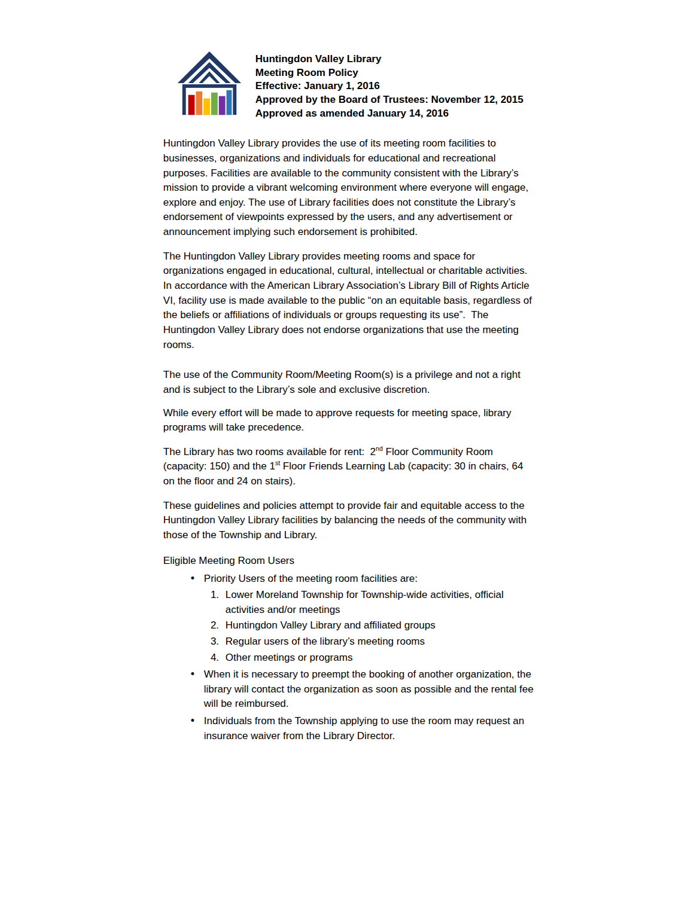Huntingdon Valley Library
Meeting Room Policy
Effective: January 1, 2016
Approved by the Board of Trustees: November 12, 2015
Approved as amended January 14, 2016
Huntingdon Valley Library provides the use of its meeting room facilities to businesses, organizations and individuals for educational and recreational purposes. Facilities are available to the community consistent with the Library’s mission to provide a vibrant welcoming environment where everyone will engage, explore and enjoy. The use of Library facilities does not constitute the Library’s endorsement of viewpoints expressed by the users, and any advertisement or announcement implying such endorsement is prohibited.
The Huntingdon Valley Library provides meeting rooms and space for organizations engaged in educational, cultural, intellectual or charitable activities. In accordance with the American Library Association’s Library Bill of Rights Article VI, facility use is made available to the public “on an equitable basis, regardless of the beliefs or affiliations of individuals or groups requesting its use”. The Huntingdon Valley Library does not endorse organizations that use the meeting rooms.
The use of the Community Room/Meeting Room(s) is a privilege and not a right and is subject to the Library’s sole and exclusive discretion.
While every effort will be made to approve requests for meeting space, library programs will take precedence.
The Library has two rooms available for rent: 2nd Floor Community Room (capacity: 150) and the 1st Floor Friends Learning Lab (capacity: 30 in chairs, 64 on the floor and 24 on stairs).
These guidelines and policies attempt to provide fair and equitable access to the Huntingdon Valley Library facilities by balancing the needs of the community with those of the Township and Library.
Eligible Meeting Room Users
Priority Users of the meeting room facilities are:
Lower Moreland Township for Township-wide activities, official activities and/or meetings
Huntingdon Valley Library and affiliated groups
Regular users of the library’s meeting rooms
Other meetings or programs
When it is necessary to preempt the booking of another organization, the library will contact the organization as soon as possible and the rental fee will be reimbursed.
Individuals from the Township applying to use the room may request an insurance waiver from the Library Director.